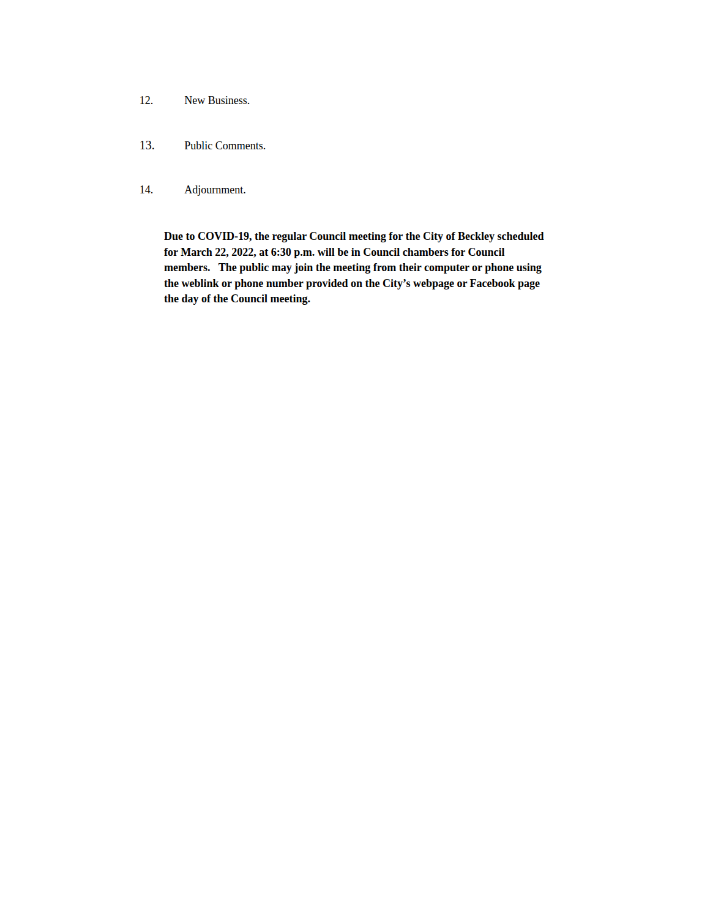12. New Business.
13. Public Comments.
14. Adjournment.
Due to COVID-19, the regular Council meeting for the City of Beckley scheduled for March 22, 2022, at 6:30 p.m. will be in Council chambers for Council members. The public may join the meeting from their computer or phone using the weblink or phone number provided on the City’s webpage or Facebook page the day of the Council meeting.